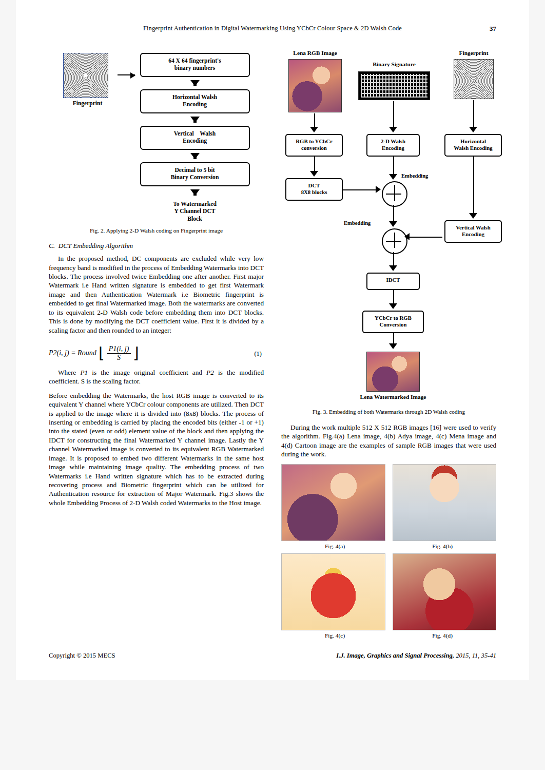Fingerprint Authentication in Digital Watermarking Using YCbCr Colour Space & 2D Walsh Code
37
Fingerprint
64 X 64 fingerprint's
binary numbers
Horizontal Walsh
Encoding
Vertical Walsh
Encoding
Decimal to 5 bit
Binary Conversion
To Watermarked
Y Channel DCT
Block
Fig. 2. Applying 2-D Walsh coding on Fingerprint image
C. DCT Embedding Algorithm
In the proposed method, DC components are excluded while very low frequency band is modified in the process of Embedding Watermarks into DCT blocks. The process involved twice Embedding one after another. First major Watermark i.e Hand written signature is embedded to get first Watermark image and then Authentication Watermark i.e Biometric fingerprint is embedded to get final Watermarked image. Both the watermarks are converted to its equivalent 2-D Walsh code before embedding them into DCT blocks. This is done by modifying the DCT coefficient value. First it is divided by a scaling factor and then rounded to an integer:
P2(i, j) = Round ⌊ P1(i, j) S ⌋
(1)
Where P1 is the image original coefficient and P2 is the modified coefficient. S is the scaling factor.
Before embedding the Watermarks, the host RGB image is converted to its equivalent Y channel where YCbCr colour components are utilized. Then DCT is applied to the image where it is divided into (8x8) blocks. The process of inserting or embedding is carried by placing the encoded bits (either -1 or +1) into the stated (even or odd) element value of the block and then applying the IDCT for constructing the final Watermarked Y channel image. Lastly the Y channel Watermarked image is converted to its equivalent RGB Watermarked image. It is proposed to embed two different Watermarks in the same host image while maintaining image quality. The embedding process of two Watermarks i.e Hand written signature which has to be extracted during recovering process and Biometric fingerprint which can be utilized for Authentication resource for extraction of Major Watermark. Fig.3 shows the whole Embedding Process of 2-D Walsh coded Watermarks to the Host image.
Lena RGB Image
Binary Signature
Fingerprint
RGB to YCbCr
conversion
2-D Walsh
Encoding
Horizontal
Walsh Encoding
DCT
8X8 blocks
Embedding
Vertical Walsh
Encoding
Embedding
IDCT
YCbCr to RGB
Conversion
Lena Watermarked Image
Fig. 3. Embedding of both Watermarks through 2D Walsh coding
During the work multiple 512 X 512 RGB images [16] were used to verify the algorithm. Fig.4(a) Lena image, 4(b) Adya image, 4(c) Mena image and 4(d) Cartoon image are the examples of sample RGB images that were used during the work.
Fig. 4(a)
Fig. 4(b)
Fig. 4(c)
Fig. 4(d)
Copyright © 2015 MECS
I.J. Image, Graphics and Signal Processing, 2015, 11, 35-41